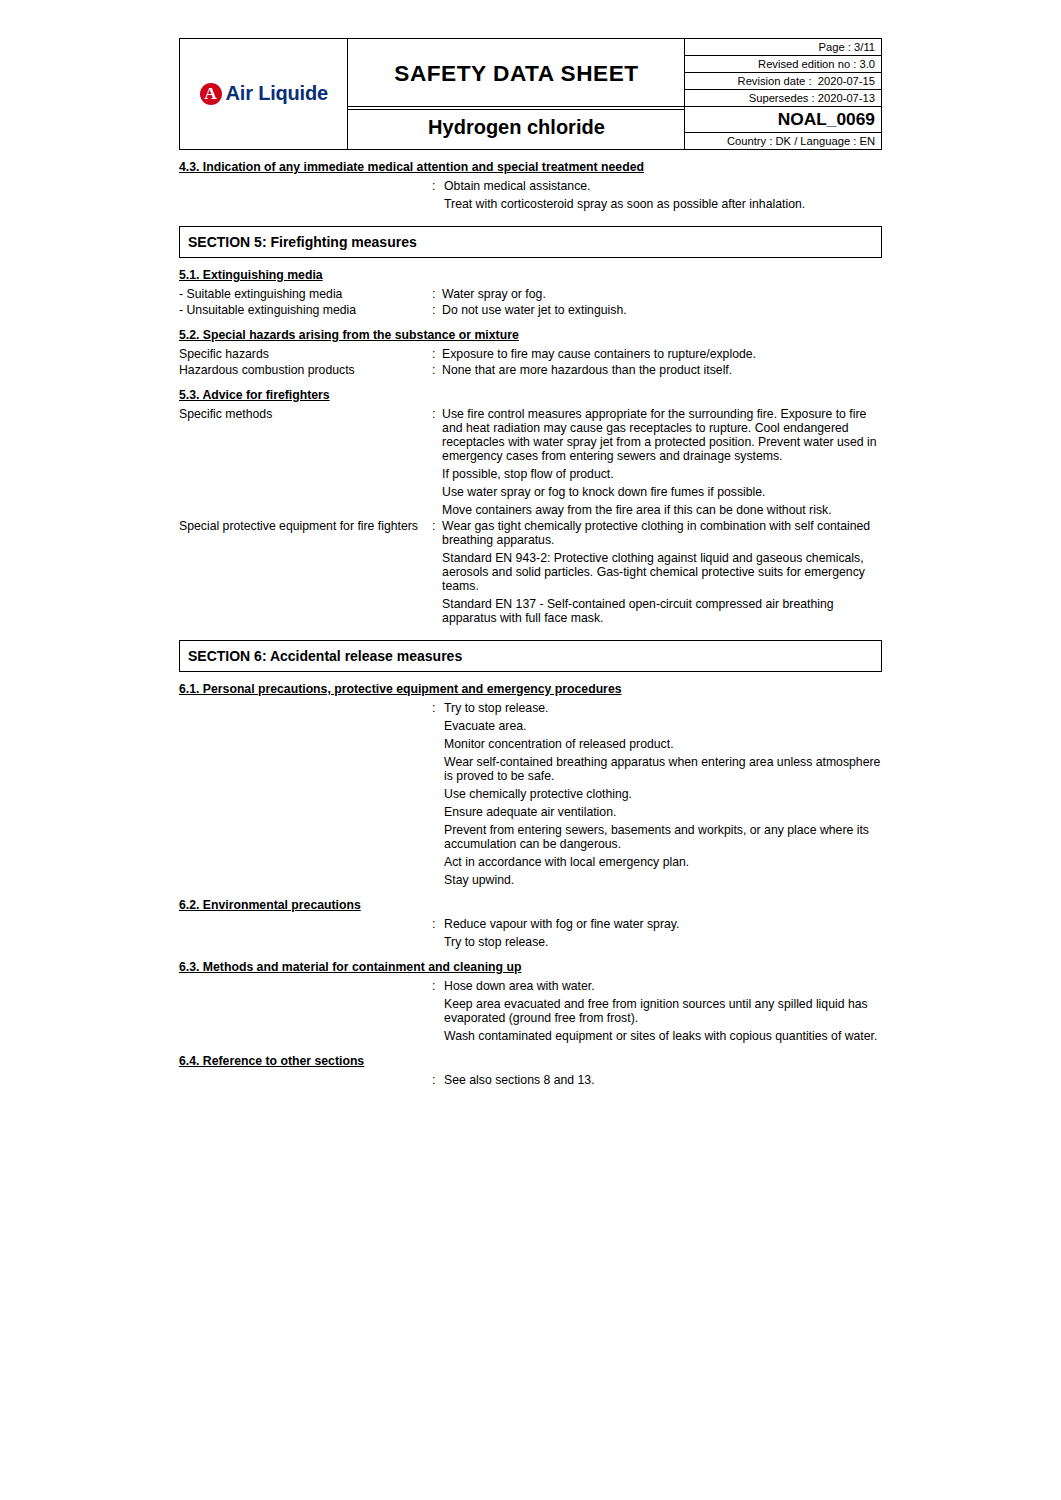| A Air Liquide | SAFETY DATA SHEET | / Page : 3/11 / / Revised edition no : 3.0 / / Revision date : 2020-07-15 / / Supersedes : 2020-07-13 / |
| Hydrogen chloride | / NOAL_0069 / / Country : DK / Language : EN / |
4.3. Indication of any immediate medical attention and special treatment needed
| : | Obtain medical assistance. Treat with corticosteroid spray as soon as possible after inhalation. |
SECTION 5: Firefighting measures
5.1. Extinguishing media
| - Suitable extinguishing media | : | Water spray or fog. |
| - Unsuitable extinguishing media | : | Do not use water jet to extinguish. |
5.2. Special hazards arising from the substance or mixture
| Specific hazards | : | Exposure to fire may cause containers to rupture/explode. |
| Hazardous combustion products | : | None that are more hazardous than the product itself. |
5.3. Advice for firefighters
| Specific methods | : | Use fire control measures appropriate for the surrounding fire. Exposure to fire and heat radiation may cause gas receptacles to rupture. Cool endangered receptacles with water spray jet from a protected position. Prevent water used in emergency cases from entering sewers and drainage systems. If possible, stop flow of product. Use water spray or fog to knock down fire fumes if possible. Move containers away from the fire area if this can be done without risk. |
| Special protective equipment for fire fighters | : | Wear gas tight chemically protective clothing in combination with self contained breathing apparatus. Standard EN 943-2: Protective clothing against liquid and gaseous chemicals, aerosols and solid particles. Gas-tight chemical protective suits for emergency teams. Standard EN 137 - Self-contained open-circuit compressed air breathing apparatus with full face mask. |
SECTION 6: Accidental release measures
6.1. Personal precautions, protective equipment and emergency procedures
| : | Try to stop release. Evacuate area. Monitor concentration of released product. Wear self-contained breathing apparatus when entering area unless atmosphere is proved to be safe. Use chemically protective clothing. Ensure adequate air ventilation. Prevent from entering sewers, basements and workpits, or any place where its accumulation can be dangerous. Act in accordance with local emergency plan. Stay upwind. |
6.2. Environmental precautions
| : | Reduce vapour with fog or fine water spray. Try to stop release. |
6.3. Methods and material for containment and cleaning up
| : | Hose down area with water. Keep area evacuated and free from ignition sources until any spilled liquid has evaporated (ground free from frost). Wash contaminated equipment or sites of leaks with copious quantities of water. |
6.4. Reference to other sections
| : | See also sections 8 and 13. |